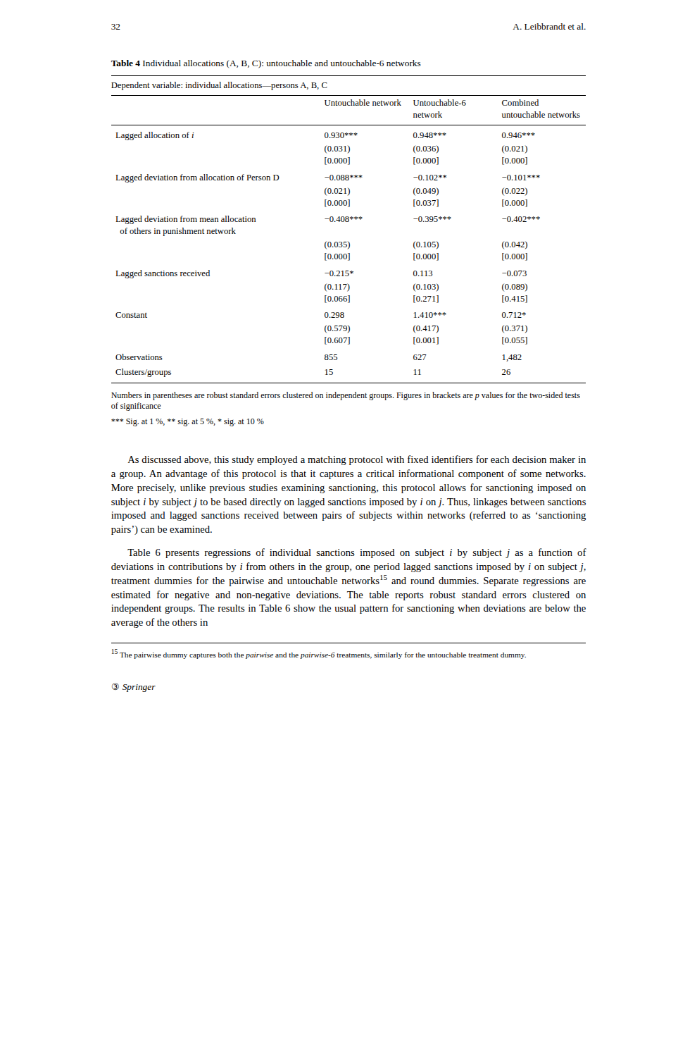32 A. Leibbrandt et al.
Table 4 Individual allocations (A, B, C): untouchable and untouchable-6 networks
Dependent variable: individual allocations—persons A, B, C
| | Untouchable network | Untouchable-6 network | Combined untouchable networks |
| --- | --- | --- | --- |
| Lagged allocation of i | 0.930*** | 0.948*** | 0.946*** |
| | (0.031) | (0.036) | (0.021) |
| | [0.000] | [0.000] | [0.000] |
| Lagged deviation from allocation of Person D | −0.088*** | −0.102** | −0.101*** |
| | (0.021) | (0.049) | (0.022) |
| | [0.000] | [0.037] | [0.000] |
| Lagged deviation from mean allocation of others in punishment network | −0.408*** | −0.395*** | −0.402*** |
| | (0.035) | (0.105) | (0.042) |
| | [0.000] | [0.000] | [0.000] |
| Lagged sanctions received | −0.215* | 0.113 | −0.073 |
| | (0.117) | (0.103) | (0.089) |
| | [0.066] | [0.271] | [0.415] |
| Constant | 0.298 | 1.410*** | 0.712* |
| | (0.579) | (0.417) | (0.371) |
| | [0.607] | [0.001] | [0.055] |
| Observations | 855 | 627 | 1,482 |
| Clusters/groups | 15 | 11 | 26 |
Numbers in parentheses are robust standard errors clustered on independent groups. Figures in brackets are p values for the two-sided tests of significance
*** Sig. at 1 %, ** sig. at 5 %, * sig. at 10 %
As discussed above, this study employed a matching protocol with fixed identifiers for each decision maker in a group. An advantage of this protocol is that it captures a critical informational component of some networks. More precisely, unlike previous studies examining sanctioning, this protocol allows for sanctioning imposed on subject i by subject j to be based directly on lagged sanctions imposed by i on j. Thus, linkages between sanctions imposed and lagged sanctions received between pairs of subjects within networks (referred to as ‘sanctioning pairs’) can be examined.
Table 6 presents regressions of individual sanctions imposed on subject i by subject j as a function of deviations in contributions by i from others in the group, one period lagged sanctions imposed by i on subject j, treatment dummies for the pairwise and untouchable networks15 and round dummies. Separate regressions are estimated for negative and non-negative deviations. The table reports robust standard errors clustered on independent groups. The results in Table 6 show the usual pattern for sanctioning when deviations are below the average of the others in
15 The pairwise dummy captures both the pairwise and the pairwise-6 treatments, similarly for the untouchable treatment dummy.
③ Springer